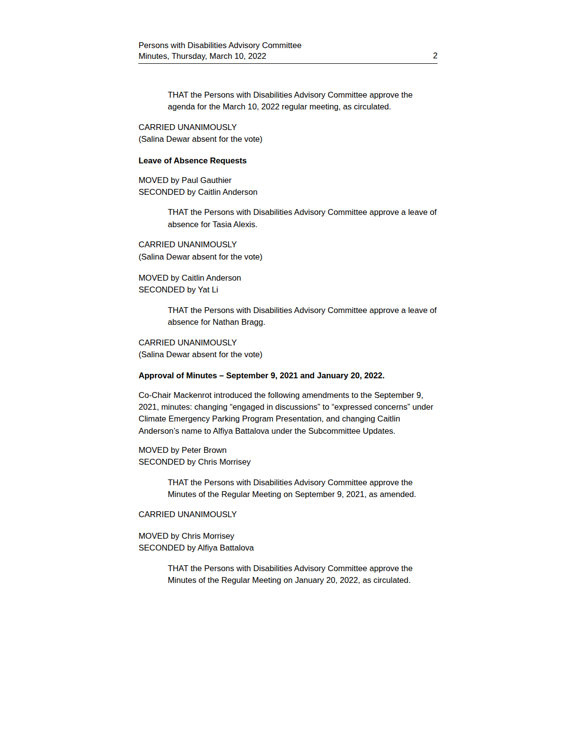Persons with Disabilities Advisory Committee
Minutes, Thursday, March 10, 2022
2
THAT the Persons with Disabilities Advisory Committee approve the agenda for the March 10, 2022 regular meeting, as circulated.
CARRIED UNANIMOUSLY
(Salina Dewar absent for the vote)
Leave of Absence Requests
MOVED by Paul Gauthier
SECONDED by Caitlin Anderson
THAT the Persons with Disabilities Advisory Committee approve a leave of absence for Tasia Alexis.
CARRIED UNANIMOUSLY
(Salina Dewar absent for the vote)
MOVED by Caitlin Anderson
SECONDED by Yat Li
THAT the Persons with Disabilities Advisory Committee approve a leave of absence for Nathan Bragg.
CARRIED UNANIMOUSLY
(Salina Dewar absent for the vote)
Approval of Minutes – September 9, 2021 and January 20, 2022.
Co-Chair Mackenrot introduced the following amendments to the September 9, 2021, minutes: changing “engaged in discussions” to “expressed concerns” under Climate Emergency Parking Program Presentation, and changing Caitlin Anderson’s name to Alfiya Battalova under the Subcommittee Updates.
MOVED by Peter Brown
SECONDED by Chris Morrisey
THAT the Persons with Disabilities Advisory Committee approve the Minutes of the Regular Meeting on September 9, 2021, as amended.
CARRIED UNANIMOUSLY
MOVED by Chris Morrisey
SECONDED by Alfiya Battalova
THAT the Persons with Disabilities Advisory Committee approve the Minutes of the Regular Meeting on January 20, 2022, as circulated.